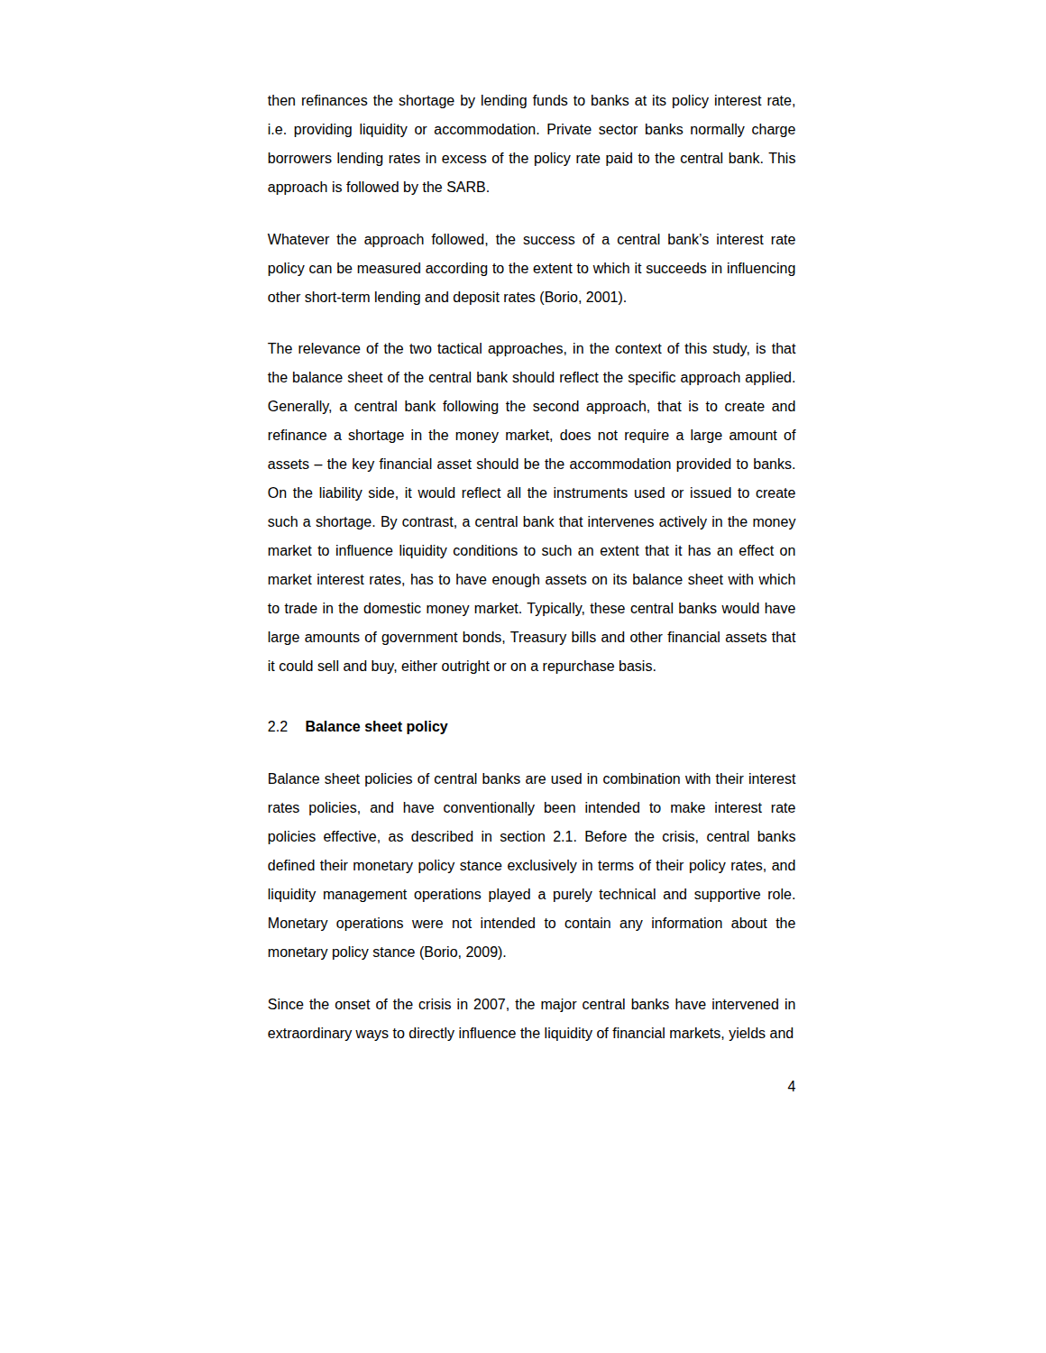then refinances the shortage by lending funds to banks at its policy interest rate, i.e. providing liquidity or accommodation. Private sector banks normally charge borrowers lending rates in excess of the policy rate paid to the central bank. This approach is followed by the SARB.
Whatever the approach followed, the success of a central bank’s interest rate policy can be measured according to the extent to which it succeeds in influencing other short-term lending and deposit rates (Borio, 2001).
The relevance of the two tactical approaches, in the context of this study, is that the balance sheet of the central bank should reflect the specific approach applied. Generally, a central bank following the second approach, that is to create and refinance a shortage in the money market, does not require a large amount of assets – the key financial asset should be the accommodation provided to banks. On the liability side, it would reflect all the instruments used or issued to create such a shortage. By contrast, a central bank that intervenes actively in the money market to influence liquidity conditions to such an extent that it has an effect on market interest rates, has to have enough assets on its balance sheet with which to trade in the domestic money market. Typically, these central banks would have large amounts of government bonds, Treasury bills and other financial assets that it could sell and buy, either outright or on a repurchase basis.
2.2 Balance sheet policy
Balance sheet policies of central banks are used in combination with their interest rates policies, and have conventionally been intended to make interest rate policies effective, as described in section 2.1. Before the crisis, central banks defined their monetary policy stance exclusively in terms of their policy rates, and liquidity management operations played a purely technical and supportive role. Monetary operations were not intended to contain any information about the monetary policy stance (Borio, 2009).
Since the onset of the crisis in 2007, the major central banks have intervened in extraordinary ways to directly influence the liquidity of financial markets, yields and
4